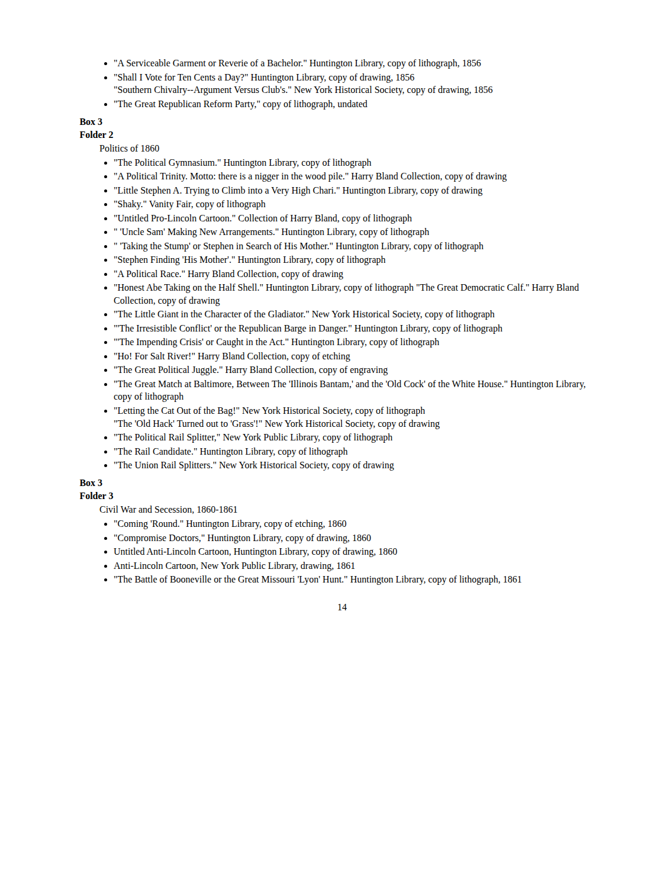"A Serviceable Garment or Reverie of a Bachelor." Huntington Library, copy of lithograph, 1856
"Shall I Vote for Ten Cents a Day?" Huntington Library, copy of drawing, 1856
"Southern Chivalry--Argument Versus Club's." New York Historical Society, copy of drawing, 1856
"The Great Republican Reform Party," copy of lithograph, undated
Box 3
Folder 2
Politics of 1860
"The Political Gymnasium." Huntington Library, copy of lithograph
"A Political Trinity. Motto: there is a nigger in the wood pile." Harry Bland Collection, copy of drawing
"Little Stephen A. Trying to Climb into a Very High Chari." Huntington Library, copy of drawing
"Shaky." Vanity Fair, copy of lithograph
"Untitled Pro-Lincoln Cartoon." Collection of Harry Bland, copy of lithograph
" 'Uncle Sam' Making New Arrangements." Huntington Library, copy of lithograph
" 'Taking the Stump' or Stephen in Search of His Mother." Huntington Library, copy of lithograph
"Stephen Finding 'His Mother'." Huntington Library, copy of lithograph
"A Political Race." Harry Bland Collection, copy of drawing
"Honest Abe Taking on the Half Shell." Huntington Library, copy of lithograph "The Great Democratic Calf." Harry Bland Collection, copy of drawing
"The Little Giant in the Character of the Gladiator." New York Historical Society, copy of lithograph
"'The Irresistible Conflict' or the Republican Barge in Danger." Huntington Library, copy of lithograph
"'The Impending Crisis' or Caught in the Act." Huntington Library, copy of lithograph
"Ho! For Salt River!" Harry Bland Collection, copy of etching
"The Great Political Juggle." Harry Bland Collection, copy of engraving
"The Great Match at Baltimore, Between The 'Illinois Bantam,' and the 'Old Cock' of the White House." Huntington Library, copy of lithograph
"Letting the Cat Out of the Bag!" New York Historical Society, copy of lithograph
"The 'Old Hack' Turned out to 'Grass'!" New York Historical Society, copy of drawing
"The Political Rail Splitter," New York Public Library, copy of lithograph
"The Rail Candidate." Huntington Library, copy of lithograph
"The Union Rail Splitters." New York Historical Society, copy of drawing
Box 3
Folder 3
Civil War and Secession, 1860-1861
"Coming 'Round." Huntington Library, copy of etching, 1860
"Compromise Doctors," Huntington Library, copy of drawing, 1860
Untitled Anti-Lincoln Cartoon, Huntington Library, copy of drawing, 1860
Anti-Lincoln Cartoon, New York Public Library, drawing, 1861
"The Battle of Booneville or the Great Missouri 'Lyon' Hunt." Huntington Library, copy of lithograph, 1861
14